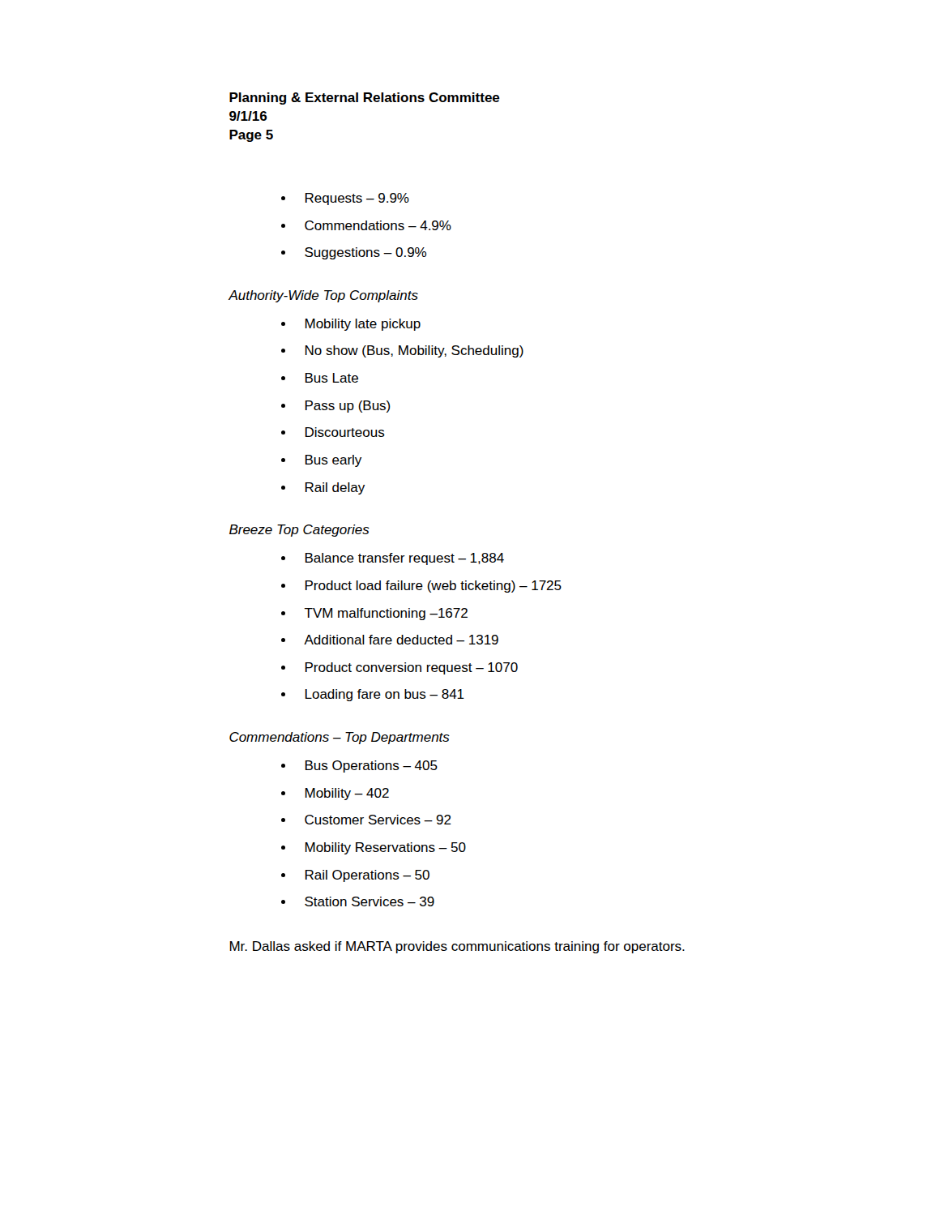Planning & External Relations Committee
9/1/16
Page 5
Requests – 9.9%
Commendations – 4.9%
Suggestions – 0.9%
Authority-Wide Top Complaints
Mobility late pickup
No show (Bus, Mobility, Scheduling)
Bus Late
Pass up (Bus)
Discourteous
Bus early
Rail delay
Breeze Top Categories
Balance transfer request – 1,884
Product load failure (web ticketing) – 1725
TVM malfunctioning –1672
Additional fare deducted – 1319
Product conversion request – 1070
Loading fare on bus – 841
Commendations – Top Departments
Bus Operations – 405
Mobility – 402
Customer Services – 92
Mobility Reservations – 50
Rail Operations – 50
Station Services – 39
Mr. Dallas asked if MARTA provides communications training for operators.